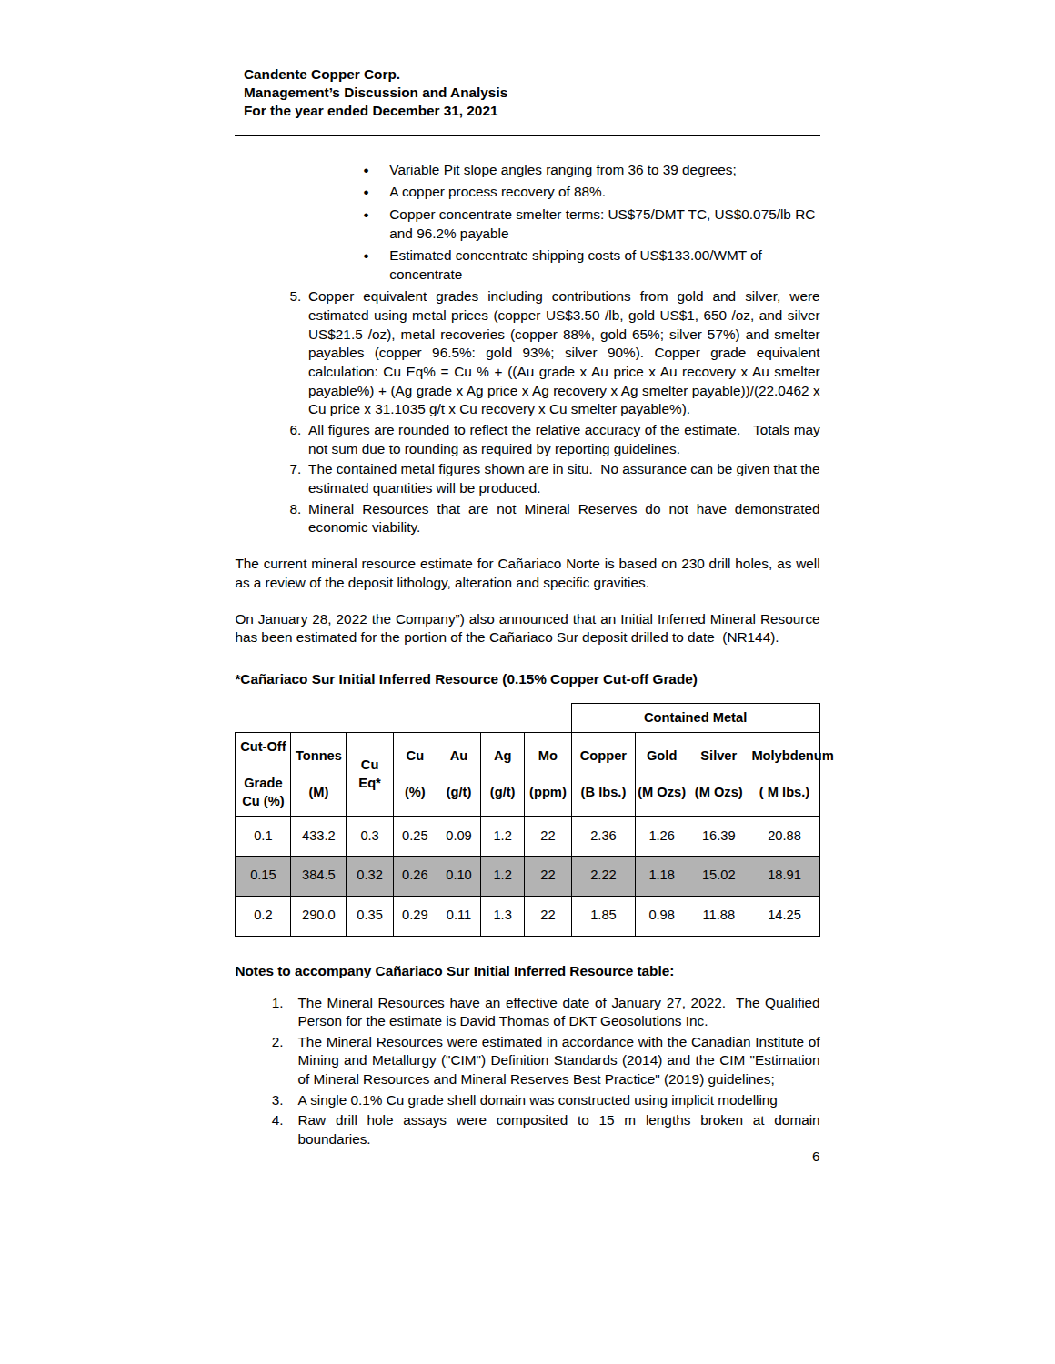Candente Copper Corp.
Management’s Discussion and Analysis
For the year ended December 31, 2021
Variable Pit slope angles ranging from 36 to 39 degrees;
A copper process recovery of 88%.
Copper concentrate smelter terms: US$75/DMT TC, US$0.075/lb RC and 96.2% payable
Estimated concentrate shipping costs of US$133.00/WMT of concentrate
Copper equivalent grades including contributions from gold and silver, were estimated using metal prices (copper US$3.50 /lb, gold US$1, 650 /oz, and silver US$21.5 /oz), metal recoveries (copper 88%, gold 65%; silver 57%) and smelter payables (copper 96.5%: gold 93%; silver 90%). Copper grade equivalent calculation: Cu Eq% = Cu % + ((Au grade x Au price x Au recovery x Au smelter payable%) + (Ag grade x Ag price x Ag recovery x Ag smelter payable))/(22.0462 x Cu price x 31.1035 g/t x Cu recovery x Cu smelter payable%).
All figures are rounded to reflect the relative accuracy of the estimate. Totals may not sum due to rounding as required by reporting guidelines.
The contained metal figures shown are in situ. No assurance can be given that the estimated quantities will be produced.
Mineral Resources that are not Mineral Reserves do not have demonstrated economic viability.
The current mineral resource estimate for Cañariaco Norte is based on 230 drill holes, as well as a review of the deposit lithology, alteration and specific gravities.
On January 28, 2022 the Company”) also announced that an Initial Inferred Mineral Resource has been estimated for the portion of the Cañariaco Sur deposit drilled to date (NR144).
*Cañariaco Sur Initial Inferred Resource (0.15% Copper Cut-off Grade)
| | Contained Metal |
| --- | --- |
| Cut-Off Grade Cu (%) | Tonnes (M) | Cu Eq* | Cu (%) | Au (g/t) | Ag (g/t) | Mo (ppm) | Copper (B lbs.) | Gold (M Ozs) | Silver (M Ozs) | Molybdenum ( M lbs.) |
| 0.1 | 433.2 | 0.3 | 0.25 | 0.09 | 1.2 | 22 | 2.36 | 1.26 | 16.39 | 20.88 |
| 0.15 | 384.5 | 0.32 | 0.26 | 0.10 | 1.2 | 22 | 2.22 | 1.18 | 15.02 | 18.91 |
| 0.2 | 290.0 | 0.35 | 0.29 | 0.11 | 1.3 | 22 | 1.85 | 0.98 | 11.88 | 14.25 |
Notes to accompany Cañariaco Sur Initial Inferred Resource table:
The Mineral Resources have an effective date of January 27, 2022. The Qualified Person for the estimate is David Thomas of DKT Geosolutions Inc.
The Mineral Resources were estimated in accordance with the Canadian Institute of Mining and Metallurgy ("CIM") Definition Standards (2014) and the CIM "Estimation of Mineral Resources and Mineral Reserves Best Practice" (2019) guidelines;
A single 0.1% Cu grade shell domain was constructed using implicit modelling
Raw drill hole assays were composited to 15 m lengths broken at domain boundaries.
6